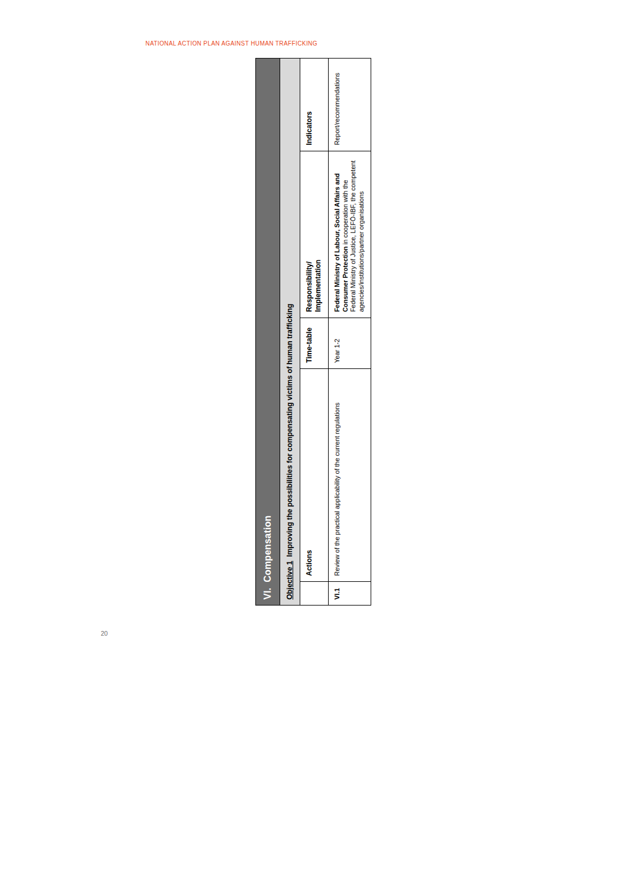National Action Plan against Human Trafficking
| VI. Compensation |
| Objective 1 Improving the possibilities for compensating victims of human trafficking |
| | Actions | Time‑table | Responsibility/ Implementation | Indicators |
| VI.1 | Review of the practical applicability of the current regulations | Year 1‑2 | Federal Ministry of Labour, Social Affairs and Consumer Protection in cooperation with the Federal Ministry of Justice, LEFÖ‑IBF, the competent agencies/institutions/partner organisations | Report/recommendations |
20